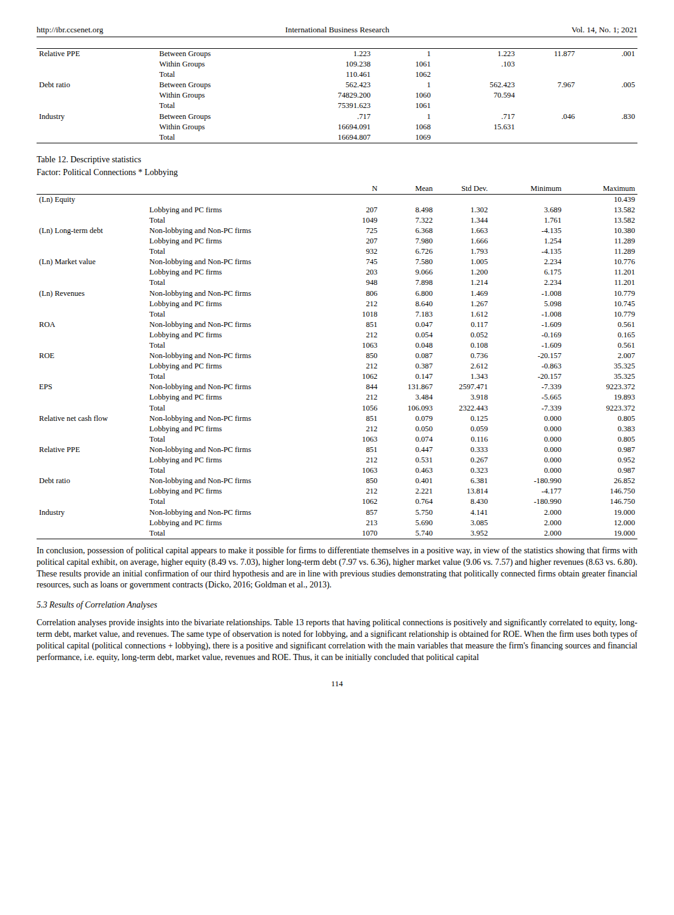http://ibr.ccsenet.org
International Business Research
Vol. 14, No. 1; 2021
| Relative PPE | Between Groups | 1.223 | 1 | 1.223 | 11.877 | .001 |
| | Within Groups | 109.238 | 1061 | .103 | | |
| | Total | 110.461 | 1062 | | | |
| Debt ratio | Between Groups | 562.423 | 1 | 562.423 | 7.967 | .005 |
| | Within Groups | 74829.200 | 1060 | 70.594 | | |
| | Total | 75391.623 | 1061 | | | |
| Industry | Between Groups | .717 | 1 | .717 | .046 | .830 |
| | Within Groups | 16694.091 | 1068 | 15.631 | | |
| | Total | 16694.807 | 1069 | | | |
Table 12. Descriptive statistics
Factor: Political Connections * Lobbying
| | | N | Mean | Std Dev. | Minimum | Maximum |
| --- | --- | --- | --- | --- | --- | --- |
| (Ln) Equity | | | | | | 10.439 |
| | Lobbying and PC firms | 207 | 8.498 | 1.302 | 3.689 | 13.582 |
| | Total | 1049 | 7.322 | 1.344 | 1.761 | 13.582 |
| (Ln) Long-term debt | Non-lobbying and Non-PC firms | 725 | 6.368 | 1.663 | -4.135 | 10.380 |
| | Lobbying and PC firms | 207 | 7.980 | 1.666 | 1.254 | 11.289 |
| | Total | 932 | 6.726 | 1.793 | -4.135 | 11.289 |
| (Ln) Market value | Non-lobbying and Non-PC firms | 745 | 7.580 | 1.005 | 2.234 | 10.776 |
| | Lobbying and PC firms | 203 | 9.066 | 1.200 | 6.175 | 11.201 |
| | Total | 948 | 7.898 | 1.214 | 2.234 | 11.201 |
| (Ln) Revenues | Non-lobbying and Non-PC firms | 806 | 6.800 | 1.469 | -1.008 | 10.779 |
| | Lobbying and PC firms | 212 | 8.640 | 1.267 | 5.098 | 10.745 |
| | Total | 1018 | 7.183 | 1.612 | -1.008 | 10.779 |
| ROA | Non-lobbying and Non-PC firms | 851 | 0.047 | 0.117 | -1.609 | 0.561 |
| | Lobbying and PC firms | 212 | 0.054 | 0.052 | -0.169 | 0.165 |
| | Total | 1063 | 0.048 | 0.108 | -1.609 | 0.561 |
| ROE | Non-lobbying and Non-PC firms | 850 | 0.087 | 0.736 | -20.157 | 2.007 |
| | Lobbying and PC firms | 212 | 0.387 | 2.612 | -0.863 | 35.325 |
| | Total | 1062 | 0.147 | 1.343 | -20.157 | 35.325 |
| EPS | Non-lobbying and Non-PC firms | 844 | 131.867 | 2597.471 | -7.339 | 9223.372 |
| | Lobbying and PC firms | 212 | 3.484 | 3.918 | -5.665 | 19.893 |
| | Total | 1056 | 106.093 | 2322.443 | -7.339 | 9223.372 |
| Relative net cash flow | Non-lobbying and Non-PC firms | 851 | 0.079 | 0.125 | 0.000 | 0.805 |
| | Lobbying and PC firms | 212 | 0.050 | 0.059 | 0.000 | 0.383 |
| | Total | 1063 | 0.074 | 0.116 | 0.000 | 0.805 |
| Relative PPE | Non-lobbying and Non-PC firms | 851 | 0.447 | 0.333 | 0.000 | 0.987 |
| | Lobbying and PC firms | 212 | 0.531 | 0.267 | 0.000 | 0.952 |
| | Total | 1063 | 0.463 | 0.323 | 0.000 | 0.987 |
| Debt ratio | Non-lobbying and Non-PC firms | 850 | 0.401 | 6.381 | -180.990 | 26.852 |
| | Lobbying and PC firms | 212 | 2.221 | 13.814 | -4.177 | 146.750 |
| | Total | 1062 | 0.764 | 8.430 | -180.990 | 146.750 |
| Industry | Non-lobbying and Non-PC firms | 857 | 5.750 | 4.141 | 2.000 | 19.000 |
| | Lobbying and PC firms | 213 | 5.690 | 3.085 | 2.000 | 12.000 |
| | Total | 1070 | 5.740 | 3.952 | 2.000 | 19.000 |
In conclusion, possession of political capital appears to make it possible for firms to differentiate themselves in a positive way, in view of the statistics showing that firms with political capital exhibit, on average, higher equity (8.49 vs. 7.03), higher long-term debt (7.97 vs. 6.36), higher market value (9.06 vs. 7.57) and higher revenues (8.63 vs. 6.80). These results provide an initial confirmation of our third hypothesis and are in line with previous studies demonstrating that politically connected firms obtain greater financial resources, such as loans or government contracts (Dicko, 2016; Goldman et al., 2013).
5.3 Results of Correlation Analyses
Correlation analyses provide insights into the bivariate relationships. Table 13 reports that having political connections is positively and significantly correlated to equity, long-term debt, market value, and revenues. The same type of observation is noted for lobbying, and a significant relationship is obtained for ROE. When the firm uses both types of political capital (political connections + lobbying), there is a positive and significant correlation with the main variables that measure the firm's financing sources and financial performance, i.e. equity, long-term debt, market value, revenues and ROE. Thus, it can be initially concluded that political capital
114